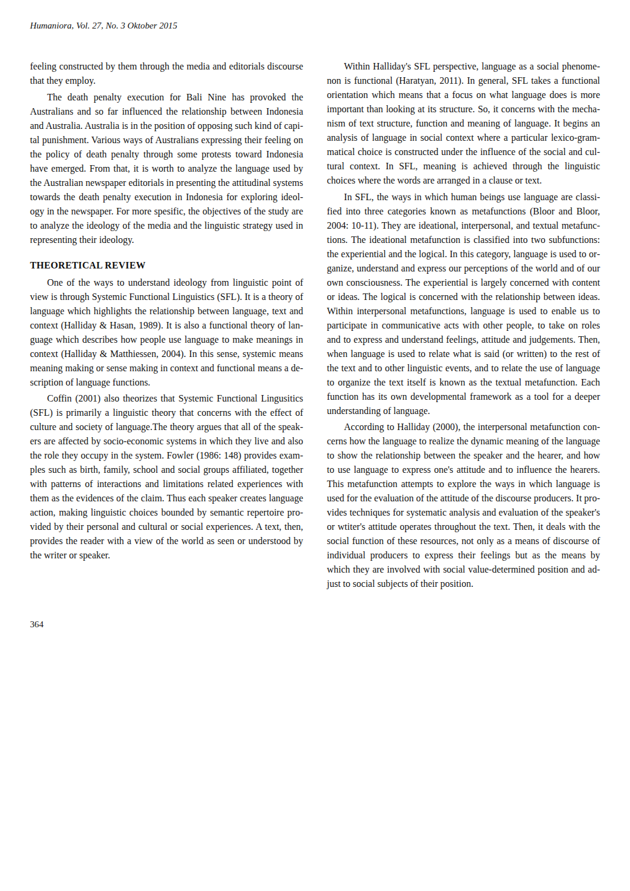Humaniora, Vol. 27, No. 3 Oktober 2015
feeling constructed by them through the media and editorials discourse that they employ.
The death penalty execution for Bali Nine has provoked the Australians and so far influenced the relationship between Indonesia and Australia. Australia is in the position of opposing such kind of capital punishment. Various ways of Australians expressing their feeling on the policy of death penalty through some protests toward Indonesia have emerged. From that, it is worth to analyze the language used by the Australian newspaper editorials in presenting the attitudinal systems towards the death penalty execution in Indonesia for exploring ideology in the newspaper. For more spesific, the objectives of the study are to analyze the ideology of the media and the linguistic strategy used in representing their ideology.
Theoretical Review
One of the ways to understand ideology from linguistic point of view is through Systemic Functional Linguistics (SFL). It is a theory of language which highlights the relationship between language, text and context (Halliday & Hasan, 1989). It is also a functional theory of language which describes how people use language to make meanings in context (Halliday & Matthiessen, 2004). In this sense, systemic means meaning making or sense making in context and functional means a description of language functions.
Coffin (2001) also theorizes that Systemic Functional Lingusitics (SFL) is primarily a linguistic theory that concerns with the effect of culture and society of language.The theory argues that all of the speakers are affected by socio-economic systems in which they live and also the role they occupy in the system. Fowler (1986: 148) provides examples such as birth, family, school and social groups affiliated, together with patterns of interactions and limitations related experiences with them as the evidences of the claim. Thus each speaker creates language action, making linguistic choices bounded by semantic repertoire provided by their personal and cultural or social experiences. A text, then, provides the reader with a view of the world as seen or understood by the writer or speaker.
Within Halliday's SFL perspective, language as a social phenomenon is functional (Haratyan, 2011). In general, SFL takes a functional orientation which means that a focus on what language does is more important than looking at its structure. So, it concerns with the mechanism of text structure, function and meaning of language. It begins an analysis of language in social context where a particular lexico-grammatical choice is constructed under the influence of the social and cultural context. In SFL, meaning is achieved through the linguistic choices where the words are arranged in a clause or text.
In SFL, the ways in which human beings use language are classified into three categories known as metafunctions (Bloor and Bloor, 2004: 10-11). They are ideational, interpersonal, and textual metafunctions. The ideational metafunction is classified into two subfunctions: the experiential and the logical. In this category, language is used to organize, understand and express our perceptions of the world and of our own consciousness. The experiential is largely concerned with content or ideas. The logical is concerned with the relationship between ideas. Within interpersonal metafunctions, language is used to enable us to participate in communicative acts with other people, to take on roles and to express and understand feelings, attitude and judgements. Then, when language is used to relate what is said (or written) to the rest of the text and to other linguistic events, and to relate the use of language to organize the text itself is known as the textual metafunction. Each function has its own developmental framework as a tool for a deeper understanding of language.
According to Halliday (2000), the interpersonal metafunction concerns how the language to realize the dynamic meaning of the language to show the relationship between the speaker and the hearer, and how to use language to express one's attitude and to influence the hearers. This metafunction attempts to explore the ways in which language is used for the evaluation of the attitude of the discourse producers. It provides techniques for systematic analysis and evaluation of the speaker's or wtiter's attitude operates throughout the text. Then, it deals with the social function of these resources, not only as a means of discourse of individual producers to express their feelings but as the means by which they are involved with social value-determined position and adjust to social subjects of their position.
364